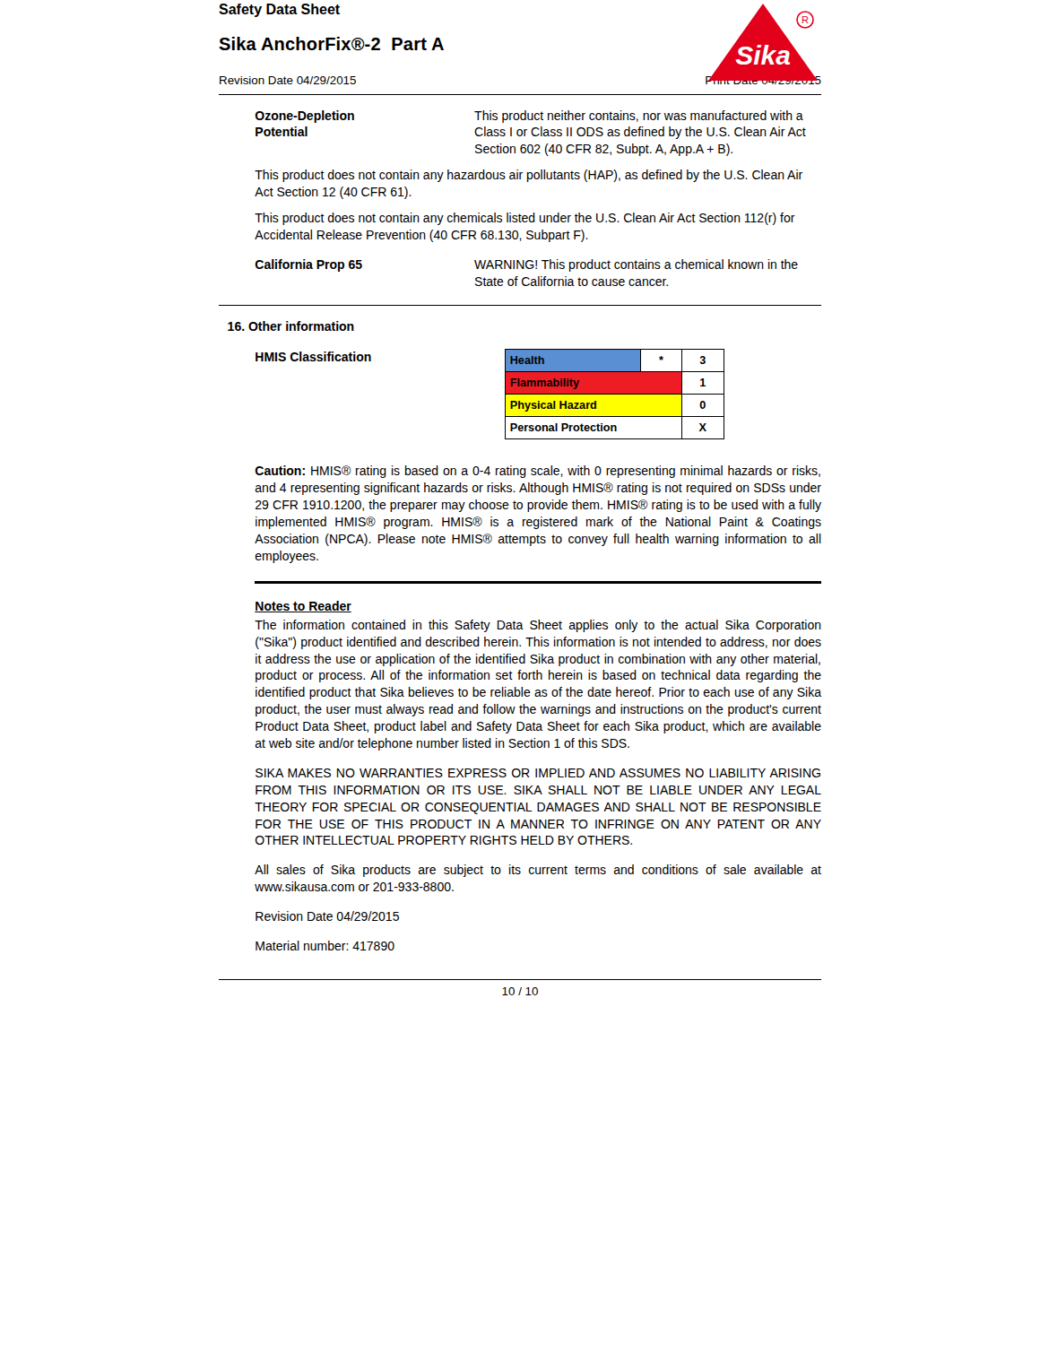Sika R
Safety Data Sheet
Sika AnchorFix®-2 Part A
Revision Date 04/29/2015 Print Date 04/29/2015
Ozone-Depletion
Potential
This product neither contains, nor was manufactured with a Class I or Class II ODS as defined by the U.S. Clean Air Act Section 602 (40 CFR 82, Subpt. A, App.A + B).
This product does not contain any hazardous air pollutants (HAP), as defined by the U.S. Clean Air Act Section 12 (40 CFR 61).
This product does not contain any chemicals listed under the U.S. Clean Air Act Section 112(r) for Accidental Release Prevention (40 CFR 68.130, Subpart F).
California Prop 65
WARNING! This product contains a chemical known in the State of California to cause cancer.
16. Other information
HMIS Classification
| Health | * | 3 |
| Flammability | 1 |
| Physical Hazard | 0 |
| Personal Protection | X |
Caution: HMIS® rating is based on a 0-4 rating scale, with 0 representing minimal hazards or risks, and 4 representing significant hazards or risks. Although HMIS® rating is not required on SDSs under 29 CFR 1910.1200, the preparer may choose to provide them. HMIS® rating is to be used with a fully implemented HMIS® program. HMIS® is a registered mark of the National Paint & Coatings Association (NPCA). Please note HMIS® attempts to convey full health warning information to all employees.
Notes to Reader
The information contained in this Safety Data Sheet applies only to the actual Sika Corporation ("Sika") product identified and described herein. This information is not intended to address, nor does it address the use or application of the identified Sika product in combination with any other material, product or process. All of the information set forth herein is based on technical data regarding the identified product that Sika believes to be reliable as of the date hereof. Prior to each use of any Sika product, the user must always read and follow the warnings and instructions on the product's current Product Data Sheet, product label and Safety Data Sheet for each Sika product, which are available at web site and/or telephone number listed in Section 1 of this SDS.
SIKA MAKES NO WARRANTIES EXPRESS OR IMPLIED AND ASSUMES NO LIABILITY ARISING FROM THIS INFORMATION OR ITS USE. SIKA SHALL NOT BE LIABLE UNDER ANY LEGAL THEORY FOR SPECIAL OR CONSEQUENTIAL DAMAGES AND SHALL NOT BE RESPONSIBLE FOR THE USE OF THIS PRODUCT IN A MANNER TO INFRINGE ON ANY PATENT OR ANY OTHER INTELLECTUAL PROPERTY RIGHTS HELD BY OTHERS.
All sales of Sika products are subject to its current terms and conditions of sale available at www.sikausa.com or 201-933-8800.
Revision Date 04/29/2015
Material number: 417890
10 / 10